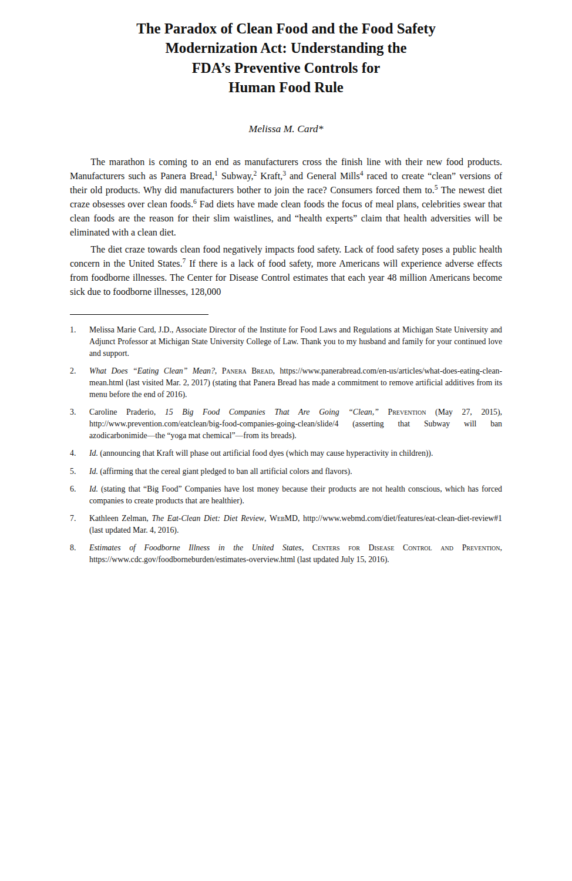The Paradox of Clean Food and the Food Safety
Modernization Act: Understanding the
FDA’s Preventive Controls for
Human Food Rule
Melissa M. Card*
The marathon is coming to an end as manufacturers cross the finish line with their new food products. Manufacturers such as Panera Bread,1 Subway,2 Kraft,3 and General Mills4 raced to create “clean” versions of their old products. Why did manufacturers bother to join the race? Consumers forced them to.5 The newest diet craze obsesses over clean foods.6 Fad diets have made clean foods the focus of meal plans, celebrities swear that clean foods are the reason for their slim waistlines, and “health experts” claim that health adversities will be eliminated with a clean diet.
The diet craze towards clean food negatively impacts food safety. Lack of food safety poses a public health concern in the United States.7 If there is a lack of food safety, more Americans will experience adverse effects from foodborne illnesses. The Center for Disease Control estimates that each year 48 million Americans become sick due to foodborne illnesses, 128,000
Melissa Marie Card, J.D., Associate Director of the Institute for Food Laws and Regulations at Michigan State University and Adjunct Professor at Michigan State University College of Law. Thank you to my husband and family for your continued love and support.
What Does “Eating Clean” Mean?, Panera Bread, https://www.panerabread.com/en-us/articles/what-does-eating-clean-mean.html (last visited Mar. 2, 2017) (stating that Panera Bread has made a commitment to remove artificial additives from its menu before the end of 2016).
Caroline Praderio, 15 Big Food Companies That Are Going “Clean,” Prevention (May 27, 2015), http://www.prevention.com/eatclean/big-food-companies-going-clean/slide/4 (asserting that Subway will ban azodicarbonimide—the “yoga mat chemical”—from its breads).
Id. (announcing that Kraft will phase out artificial food dyes (which may cause hyperactivity in children)).
Id. (affirming that the cereal giant pledged to ban all artificial colors and flavors).
Id. (stating that “Big Food” Companies have lost money because their products are not health conscious, which has forced companies to create products that are healthier).
Kathleen Zelman, The Eat-Clean Diet: Diet Review, WebMD, http://www.webmd.com/diet/features/eat-clean-diet-review#1 (last updated Mar. 4, 2016).
Estimates of Foodborne Illness in the United States, Centers for Disease Control and Prevention, https://www.cdc.gov/foodborneburden/estimates-overview.html (last updated July 15, 2016).